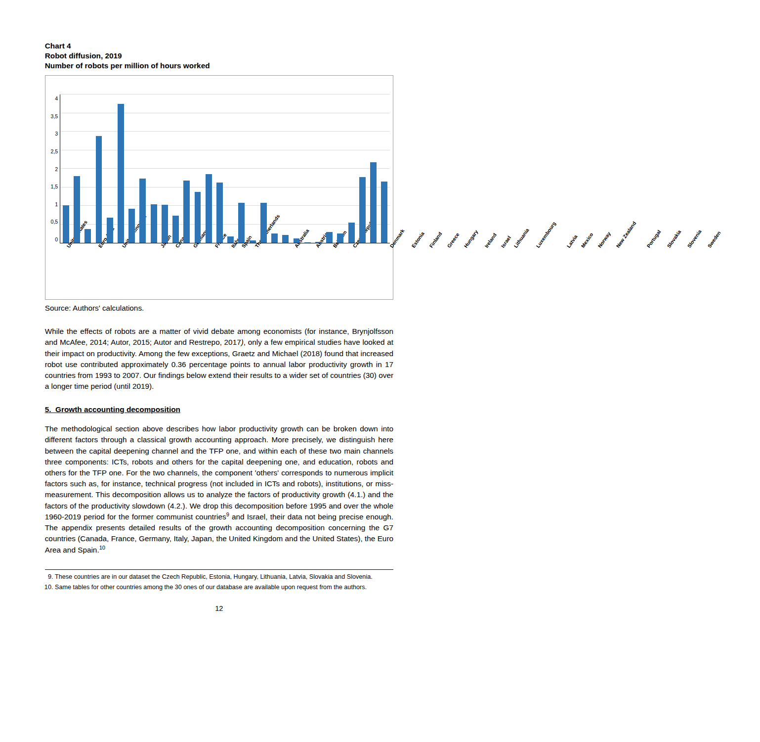Chart 4
Robot diffusion, 2019
Number of robots per million of hours worked
4 3,5 3 2,5 2 1,5 1 0,5 0
United States Euro Area United Kingdom Japan Canada Germany France Italy Spain The Netherlands Australia Austria Belgium Czech Republic Denmark Estonia Finland Greece Hungary Ireland Israel Lithuania Luxembourg Latvia Mexico Norway New Zealand Portugal Slovakia Slovenia Sweden
Source: Authors' calculations.
While the effects of robots are a matter of vivid debate among economists (for instance, Brynjolfsson and McAfee, 2014; Autor, 2015; Autor and Restrepo, 2017), only a few empirical studies have looked at their impact on productivity. Among the few exceptions, Graetz and Michael (2018) found that increased robot use contributed approximately 0.36 percentage points to annual labor productivity growth in 17 countries from 1993 to 2007. Our findings below extend their results to a wider set of countries (30) over a longer time period (until 2019).
5. Growth accounting decomposition
The methodological section above describes how labor productivity growth can be broken down into different factors through a classical growth accounting approach. More precisely, we distinguish here between the capital deepening channel and the TFP one, and within each of these two main channels three components: ICTs, robots and others for the capital deepening one, and education, robots and others for the TFP one. For the two channels, the component 'others' corresponds to numerous implicit factors such as, for instance, technical progress (not included in ICTs and robots), institutions, or miss-measurement. This decomposition allows us to analyze the factors of productivity growth (4.1.) and the factors of the productivity slowdown (4.2.). We drop this decomposition before 1995 and over the whole 1960-2019 period for the former communist countries9 and Israel, their data not being precise enough. The appendix presents detailed results of the growth accounting decomposition concerning the G7 countries (Canada, France, Germany, Italy, Japan, the United Kingdom and the United States), the Euro Area and Spain.10
These countries are in our dataset the Czech Republic, Estonia, Hungary, Lithuania, Latvia, Slovakia and Slovenia.
Same tables for other countries among the 30 ones of our database are available upon request from the authors.
12